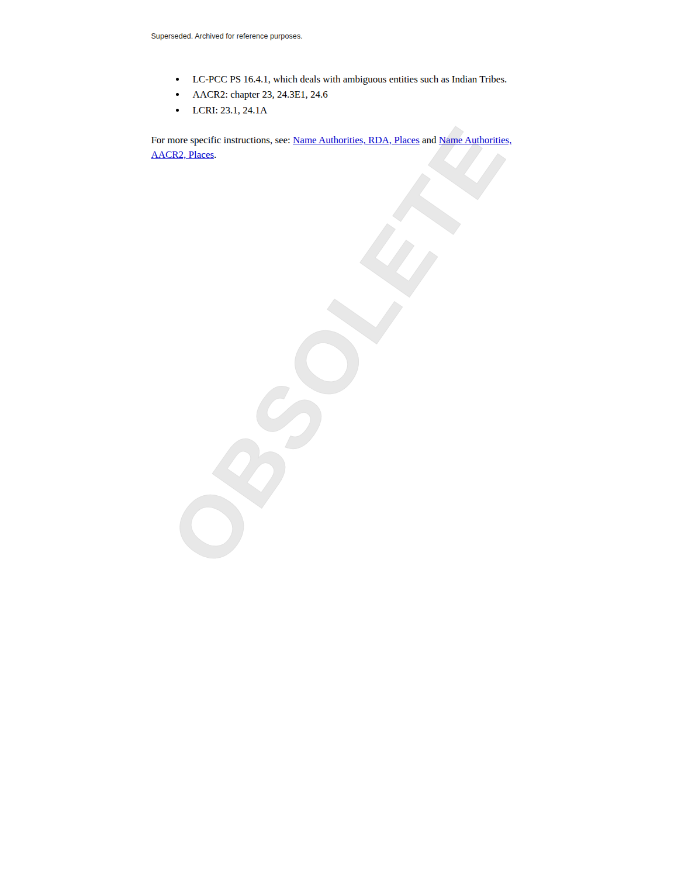OBSOLETE
Superseded. Archived for reference purposes.
LC-PCC PS 16.4.1, which deals with ambiguous entities such as Indian Tribes.
AACR2: chapter 23, 24.3E1, 24.6
LCRI: 23.1, 24.1A
For more specific instructions, see: Name Authorities, RDA, Places and Name Authorities, AACR2, Places.